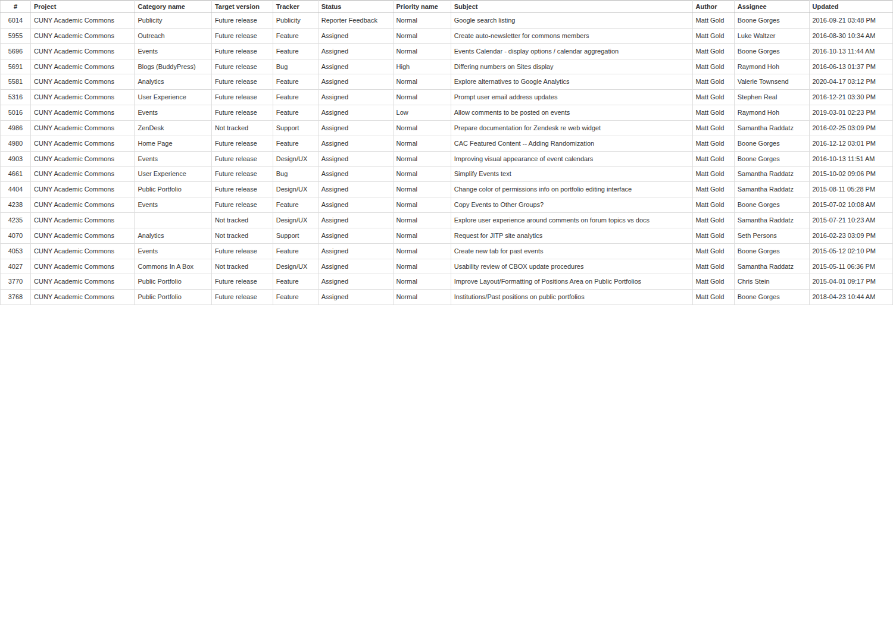| # | Project | Category name | Target version | Tracker | Status | Priority name | Subject | Author | Assignee | Updated |
| --- | --- | --- | --- | --- | --- | --- | --- | --- | --- | --- |
| 6014 | CUNY Academic Commons | Publicity | Future release | Publicity | Reporter Feedback | Normal | Google search listing | Matt Gold | Boone Gorges | 2016-09-21 03:48 PM |
| 5955 | CUNY Academic Commons | Outreach | Future release | Feature | Assigned | Normal | Create auto-newsletter for commons members | Matt Gold | Luke Waltzer | 2016-08-30 10:34 AM |
| 5696 | CUNY Academic Commons | Events | Future release | Feature | Assigned | Normal | Events Calendar - display options / calendar aggregation | Matt Gold | Boone Gorges | 2016-10-13 11:44 AM |
| 5691 | CUNY Academic Commons | Blogs (BuddyPress) | Future release | Bug | Assigned | High | Differing numbers on Sites display | Matt Gold | Raymond Hoh | 2016-06-13 01:37 PM |
| 5581 | CUNY Academic Commons | Analytics | Future release | Feature | Assigned | Normal | Explore alternatives to Google Analytics | Matt Gold | Valerie Townsend | 2020-04-17 03:12 PM |
| 5316 | CUNY Academic Commons | User Experience | Future release | Feature | Assigned | Normal | Prompt user email address updates | Matt Gold | Stephen Real | 2016-12-21 03:30 PM |
| 5016 | CUNY Academic Commons | Events | Future release | Feature | Assigned | Low | Allow comments to be posted on events | Matt Gold | Raymond Hoh | 2019-03-01 02:23 PM |
| 4986 | CUNY Academic Commons | ZenDesk | Not tracked | Support | Assigned | Normal | Prepare documentation for Zendesk re web widget | Matt Gold | Samantha Raddatz | 2016-02-25 03:09 PM |
| 4980 | CUNY Academic Commons | Home Page | Future release | Feature | Assigned | Normal | CAC Featured Content -- Adding Randomization | Matt Gold | Boone Gorges | 2016-12-12 03:01 PM |
| 4903 | CUNY Academic Commons | Events | Future release | Design/UX | Assigned | Normal | Improving visual appearance of event calendars | Matt Gold | Boone Gorges | 2016-10-13 11:51 AM |
| 4661 | CUNY Academic Commons | User Experience | Future release | Bug | Assigned | Normal | Simplify Events text | Matt Gold | Samantha Raddatz | 2015-10-02 09:06 PM |
| 4404 | CUNY Academic Commons | Public Portfolio | Future release | Design/UX | Assigned | Normal | Change color of permissions info on portfolio editing interface | Matt Gold | Samantha Raddatz | 2015-08-11 05:28 PM |
| 4238 | CUNY Academic Commons | Events | Future release | Feature | Assigned | Normal | Copy Events to Other Groups? | Matt Gold | Boone Gorges | 2015-07-02 10:08 AM |
| 4235 | CUNY Academic Commons | | Not tracked | Design/UX | Assigned | Normal | Explore user experience around comments on forum topics vs docs | Matt Gold | Samantha Raddatz | 2015-07-21 10:23 AM |
| 4070 | CUNY Academic Commons | Analytics | Not tracked | Support | Assigned | Normal | Request for JITP site analytics | Matt Gold | Seth Persons | 2016-02-23 03:09 PM |
| 4053 | CUNY Academic Commons | Events | Future release | Feature | Assigned | Normal | Create new tab for past events | Matt Gold | Boone Gorges | 2015-05-12 02:10 PM |
| 4027 | CUNY Academic Commons | Commons In A Box | Not tracked | Design/UX | Assigned | Normal | Usability review of CBOX update procedures | Matt Gold | Samantha Raddatz | 2015-05-11 06:36 PM |
| 3770 | CUNY Academic Commons | Public Portfolio | Future release | Feature | Assigned | Normal | Improve Layout/Formatting of Positions Area on Public Portfolios | Matt Gold | Chris Stein | 2015-04-01 09:17 PM |
| 3768 | CUNY Academic Commons | Public Portfolio | Future release | Feature | Assigned | Normal | Institutions/Past positions on public portfolios | Matt Gold | Boone Gorges | 2018-04-23 10:44 AM |